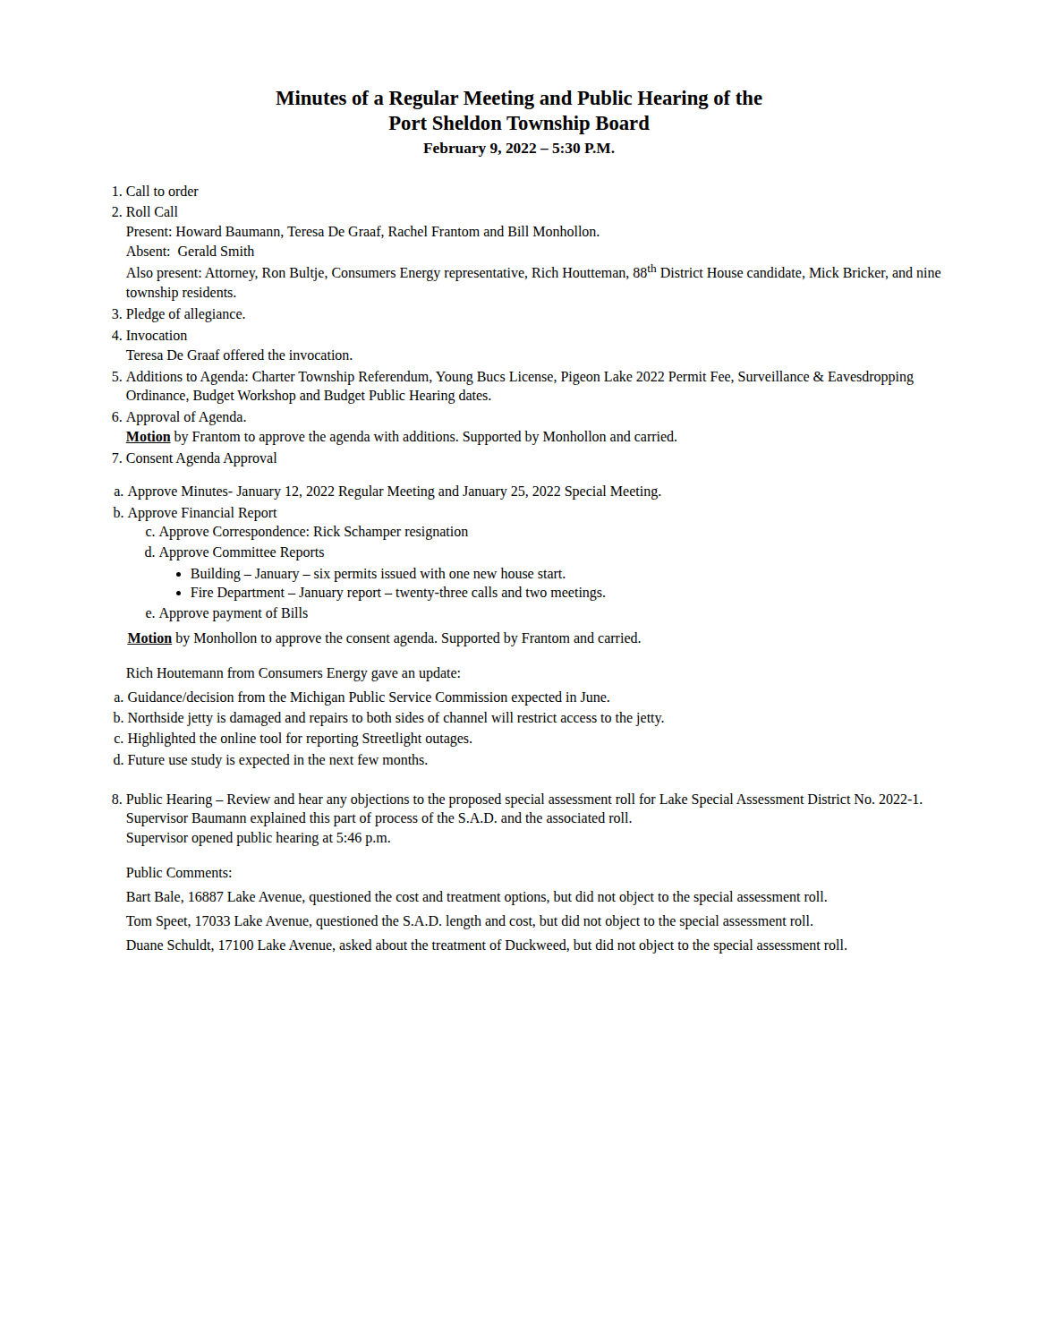Minutes of a Regular Meeting and Public Hearing of the
Port Sheldon Township Board February 9, 2022 – 5:30 P.M.
Call to order
Roll Call
Present: Howard Baumann, Teresa De Graaf, Rachel Frantom and Bill Monhollon.
Absent: Gerald Smith
Also present: Attorney, Ron Bultje, Consumers Energy representative, Rich Houtteman, 88th District House candidate, Mick Bricker, and nine township residents.
Pledge of allegiance.
Invocation
Teresa De Graaf offered the invocation.
Additions to Agenda: Charter Township Referendum, Young Bucs License, Pigeon Lake 2022 Permit Fee, Surveillance & Eavesdropping Ordinance, Budget Workshop and Budget Public Hearing dates.
Approval of Agenda.
Motion by Frantom to approve the agenda with additions. Supported by Monhollon and carried.
Consent Agenda Approval
Approve Minutes- January 12, 2022 Regular Meeting and January 25, 2022 Special Meeting.
Approve Financial Report
Approve Correspondence: Rick Schamper resignation
Approve Committee Reports
Building – January – six permits issued with one new house start.
Fire Department – January report – twenty-three calls and two meetings.
Approve payment of Bills
Motion by Monhollon to approve the consent agenda. Supported by Frantom and carried.
Rich Houtemann from Consumers Energy gave an update:
Guidance/decision from the Michigan Public Service Commission expected in June.
Northside jetty is damaged and repairs to both sides of channel will restrict access to the jetty.
Highlighted the online tool for reporting Streetlight outages.
Future use study is expected in the next few months.
Public Hearing – Review and hear any objections to the proposed special assessment roll for Lake Special Assessment District No. 2022-1.
Supervisor Baumann explained this part of process of the S.A.D. and the associated roll.
Supervisor opened public hearing at 5:46 p.m.
Public Comments:
Bart Bale, 16887 Lake Avenue, questioned the cost and treatment options, but did not object to the special assessment roll.
Tom Speet, 17033 Lake Avenue, questioned the S.A.D. length and cost, but did not object to the special assessment roll.
Duane Schuldt, 17100 Lake Avenue, asked about the treatment of Duckweed, but did not object to the special assessment roll.